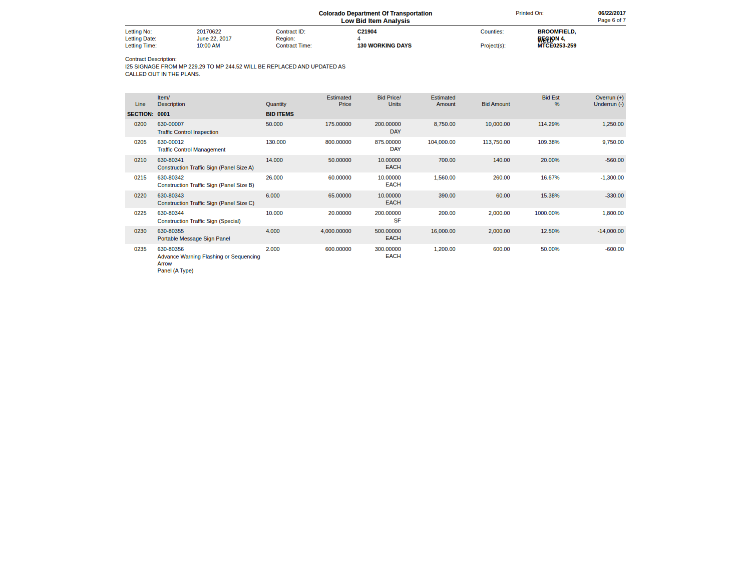| | Colorado Department Of Transportation | / Printed On: / 06/22/2017 / |
| | Low Bid Item Analysis | Page 6 of 7 |
| Letting No: | 20170622 | Contract ID: | C21904 | Counties: | BROOMFIELD, |
| Letting Date: | June 22, 2017 | Region: | 4 | | REGION 4, |
| Letting Time: | 10:00 AM | Contract Time: | 130 WORKING DAYS | Project(s): | WELD MTCE0253-259 |
Contract Description:
I25 SIGNAGE FROM MP 229.29 TO MP 244.52 WILL BE REPLACED AND UPDATED AS
CALLED OUT IN THE PLANS.
| Line | Item/ Description | Quantity | Estimated Price | Bid Price/ Units | Estimated Amount | Bid Amount | Bid Est % | Overrun (+) Underrun (-) |
| --- | --- | --- | --- | --- | --- | --- | --- | --- |
| SECTION: | 0001 | BID ITEMS |
| 0200 | 630-00007 Traffic Control Inspection | 50.000 | 175.00000 | 200.00000 DAY | 8,750.00 | 10,000.00 | 114.29% | 1,250.00 |
| 0205 | 630-00012 Traffic Control Management | 130.000 | 800.00000 | 875.00000 DAY | 104,000.00 | 113,750.00 | 109.38% | 9,750.00 |
| 0210 | 630-80341 Construction Traffic Sign (Panel Size A) | 14.000 | 50.00000 | 10.00000 EACH | 700.00 | 140.00 | 20.00% | -560.00 |
| 0215 | 630-80342 Construction Traffic Sign (Panel Size B) | 26.000 | 60.00000 | 10.00000 EACH | 1,560.00 | 260.00 | 16.67% | -1,300.00 |
| 0220 | 630-80343 Construction Traffic Sign (Panel Size C) | 6.000 | 65.00000 | 10.00000 EACH | 390.00 | 60.00 | 15.38% | -330.00 |
| 0225 | 630-80344 Construction Traffic Sign (Special) | 10.000 | 20.00000 | 200.00000 SF | 200.00 | 2,000.00 | 1000.00% | 1,800.00 |
| 0230 | 630-80355 Portable Message Sign Panel | 4.000 | 4,000.00000 | 500.00000 EACH | 16,000.00 | 2,000.00 | 12.50% | -14,000.00 |
| 0235 | 630-80356 Advance Warning Flashing or Sequencing Arrow Panel (A Type) | 2.000 | 600.00000 | 300.00000 EACH | 1,200.00 | 600.00 | 50.00% | -600.00 |